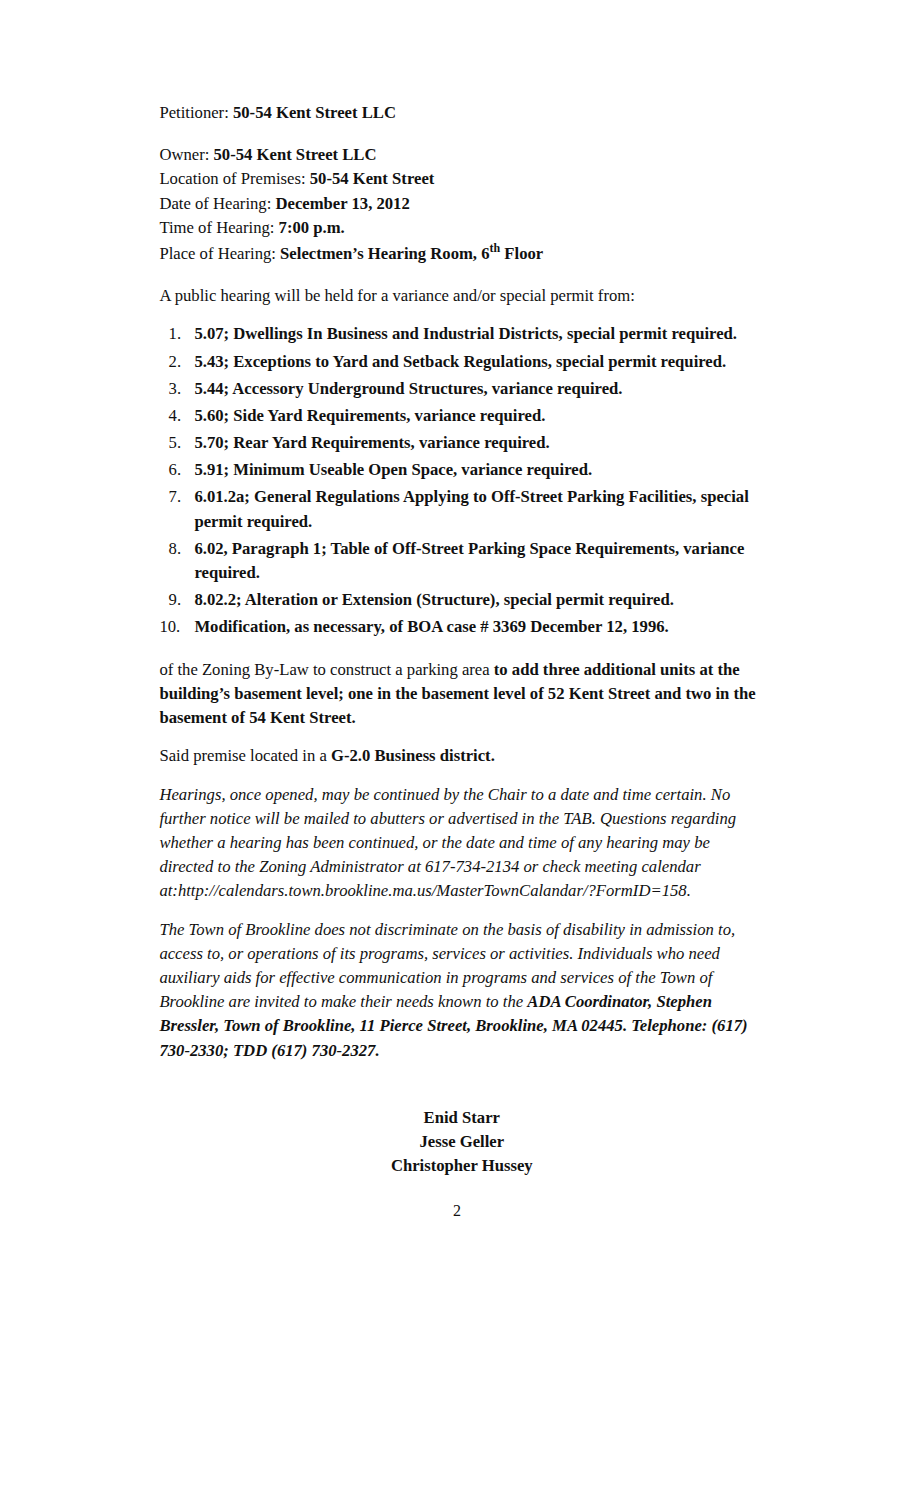Petitioner: 50-54 Kent Street LLC
Owner: 50-54 Kent Street LLC
Location of Premises: 50-54 Kent Street
Date of Hearing: December 13, 2012
Time of Hearing: 7:00 p.m.
Place of Hearing: Selectmen’s Hearing Room, 6th Floor
A public hearing will be held for a variance and/or special permit from:
5.07; Dwellings In Business and Industrial Districts, special permit required.
5.43; Exceptions to Yard and Setback Regulations, special permit required.
5.44; Accessory Underground Structures, variance required.
5.60; Side Yard Requirements, variance required.
5.70; Rear Yard Requirements, variance required.
5.91; Minimum Useable Open Space, variance required.
6.01.2a; General Regulations Applying to Off-Street Parking Facilities, special permit required.
6.02, Paragraph 1; Table of Off-Street Parking Space Requirements, variance required.
8.02.2; Alteration or Extension (Structure), special permit required.
Modification, as necessary, of BOA case # 3369 December 12, 1996.
of the Zoning By-Law to construct a parking area to add three additional units at the building’s basement level; one in the basement level of 52 Kent Street and two in the basement of 54 Kent Street.
Said premise located in a G-2.0 Business district.
Hearings, once opened, may be continued by the Chair to a date and time certain. No further notice will be mailed to abutters or advertised in the TAB. Questions regarding whether a hearing has been continued, or the date and time of any hearing may be directed to the Zoning Administrator at 617-734-2134 or check meeting calendar at:http://calendars.town.brookline.ma.us/MasterTownCalandar/?FormID=158.
The Town of Brookline does not discriminate on the basis of disability in admission to, access to, or operations of its programs, services or activities. Individuals who need auxiliary aids for effective communication in programs and services of the Town of Brookline are invited to make their needs known to the ADA Coordinator, Stephen Bressler, Town of Brookline, 11 Pierce Street, Brookline, MA 02445. Telephone: (617) 730-2330; TDD (617) 730-2327.
Enid Starr
Jesse Geller
Christopher Hussey
2